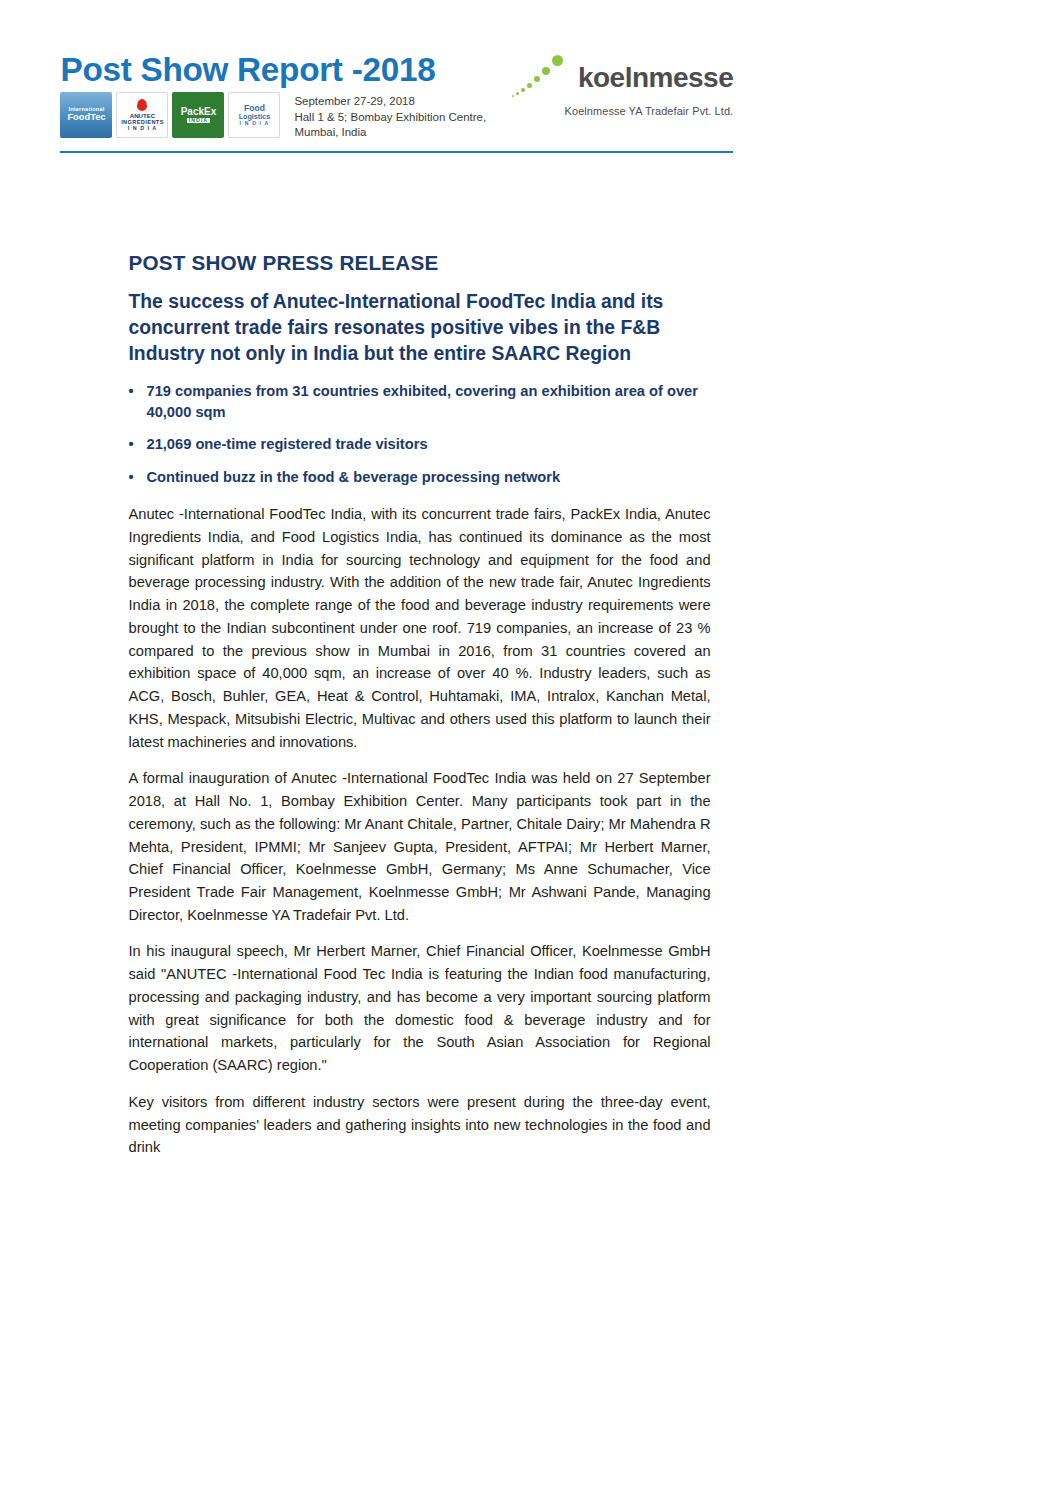Post Show Report -2018
International
FoodTec
ANUTEC
INGREDIENTS
I N D I A
PackEx
INDIA
Food
Logistics
I N D I A
September 27-29, 2018
Hall 1 & 5; Bombay Exhibition Centre,
Mumbai, India
koelnmesse
Koelnmesse YA Tradefair Pvt. Ltd.
POST SHOW PRESS RELEASE
The success of Anutec-International FoodTec India and its concurrent trade fairs resonates positive vibes in the F&B Industry not only in India but the entire SAARC Region
719 companies from 31 countries exhibited, covering an exhibition area of over 40,000 sqm
21,069 one-time registered trade visitors
Continued buzz in the food & beverage processing network
Anutec -International FoodTec India, with its concurrent trade fairs, PackEx India, Anutec Ingredients India, and Food Logistics India, has continued its dominance as the most significant platform in India for sourcing technology and equipment for the food and beverage processing industry. With the addition of the new trade fair, Anutec Ingredients India in 2018, the complete range of the food and beverage industry requirements were brought to the Indian subcontinent under one roof. 719 companies, an increase of 23 % compared to the previous show in Mumbai in 2016, from 31 countries covered an exhibition space of 40,000 sqm, an increase of over 40 %. Industry leaders, such as ACG, Bosch, Buhler, GEA, Heat & Control, Huhtamaki, IMA, Intralox, Kanchan Metal, KHS, Mespack, Mitsubishi Electric, Multivac and others used this platform to launch their latest machineries and innovations.
A formal inauguration of Anutec -International FoodTec India was held on 27 September 2018, at Hall No. 1, Bombay Exhibition Center. Many participants took part in the ceremony, such as the following: Mr Anant Chitale, Partner, Chitale Dairy; Mr Mahendra R Mehta, President, IPMMI; Mr Sanjeev Gupta, President, AFTPAI; Mr Herbert Marner, Chief Financial Officer, Koelnmesse GmbH, Germany; Ms Anne Schumacher, Vice President Trade Fair Management, Koelnmesse GmbH; Mr Ashwani Pande, Managing Director, Koelnmesse YA Tradefair Pvt. Ltd.
In his inaugural speech, Mr Herbert Marner, Chief Financial Officer, Koelnmesse GmbH said "ANUTEC -International Food Tec India is featuring the Indian food manufacturing, processing and packaging industry, and has become a very important sourcing platform with great significance for both the domestic food & beverage industry and for international markets, particularly for the South Asian Association for Regional Cooperation (SAARC) region."
Key visitors from different industry sectors were present during the three-day event, meeting companies' leaders and gathering insights into new technologies in the food and drink